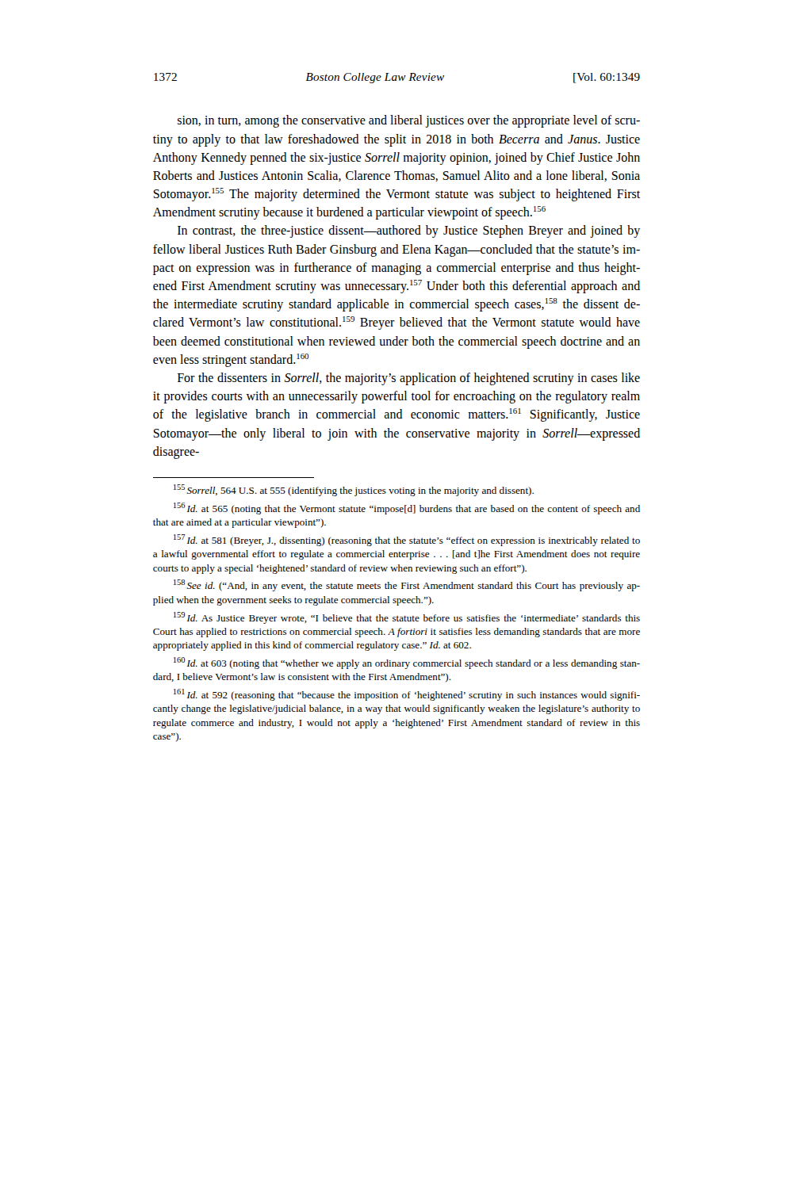1372 Boston College Law Review [Vol. 60:1349
sion, in turn, among the conservative and liberal justices over the appropriate level of scrutiny to apply to that law foreshadowed the split in 2018 in both Becerra and Janus. Justice Anthony Kennedy penned the six-justice Sorrell majority opinion, joined by Chief Justice John Roberts and Justices Antonin Scalia, Clarence Thomas, Samuel Alito and a lone liberal, Sonia Sotomayor.155 The majority determined the Vermont statute was subject to heightened First Amendment scrutiny because it burdened a particular viewpoint of speech.156
In contrast, the three-justice dissent—authored by Justice Stephen Breyer and joined by fellow liberal Justices Ruth Bader Ginsburg and Elena Kagan—concluded that the statute’s impact on expression was in furtherance of managing a commercial enterprise and thus heightened First Amendment scrutiny was unnecessary.157 Under both this deferential approach and the intermediate scrutiny standard applicable in commercial speech cases,158 the dissent declared Vermont’s law constitutional.159 Breyer believed that the Vermont statute would have been deemed constitutional when reviewed under both the commercial speech doctrine and an even less stringent standard.160
For the dissenters in Sorrell, the majority’s application of heightened scrutiny in cases like it provides courts with an unnecessarily powerful tool for encroaching on the regulatory realm of the legislative branch in commercial and economic matters.161 Significantly, Justice Sotomayor—the only liberal to join with the conservative majority in Sorrell—expressed disagree-
155 Sorrell, 564 U.S. at 555 (identifying the justices voting in the majority and dissent).
156 Id. at 565 (noting that the Vermont statute “impose[d] burdens that are based on the content of speech and that are aimed at a particular viewpoint”).
157 Id. at 581 (Breyer, J., dissenting) (reasoning that the statute’s “effect on expression is inextricably related to a lawful governmental effort to regulate a commercial enterprise . . . [and t]he First Amendment does not require courts to apply a special ‘heightened’ standard of review when reviewing such an effort”).
158 See id. (“And, in any event, the statute meets the First Amendment standard this Court has previously applied when the government seeks to regulate commercial speech.”).
159 Id. As Justice Breyer wrote, “I believe that the statute before us satisfies the ‘intermediate’ standards this Court has applied to restrictions on commercial speech. A fortiori it satisfies less demanding standards that are more appropriately applied in this kind of commercial regulatory case.” Id. at 602.
160 Id. at 603 (noting that “whether we apply an ordinary commercial speech standard or a less demanding standard, I believe Vermont’s law is consistent with the First Amendment”).
161 Id. at 592 (reasoning that “because the imposition of ‘heightened’ scrutiny in such instances would significantly change the legislative/judicial balance, in a way that would significantly weaken the legislature’s authority to regulate commerce and industry, I would not apply a ‘heightened’ First Amendment standard of review in this case”).